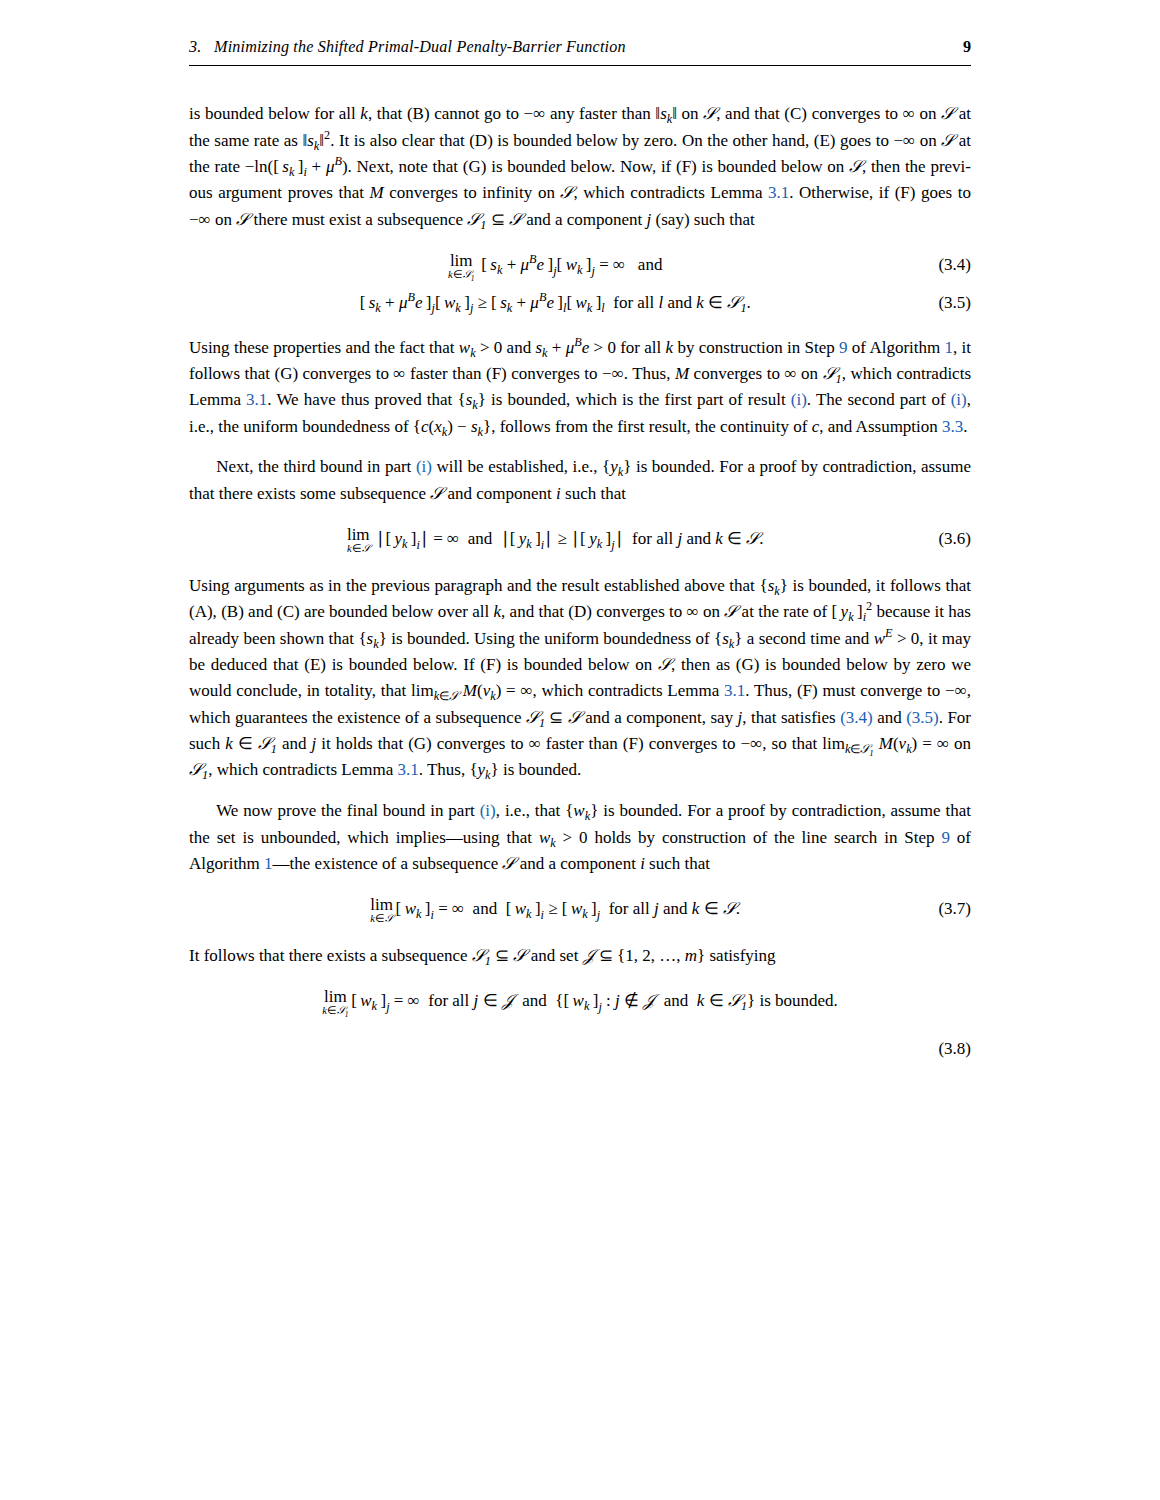3. Minimizing the Shifted Primal-Dual Penalty-Barrier Function 9
is bounded below for all k, that (B) cannot go to −∞ any faster than ‖sk‖ on 𝒮, and that (C) converges to ∞ on 𝒮 at the same rate as ‖sk‖2. It is also clear that (D) is bounded below by zero. On the other hand, (E) goes to −∞ on 𝒮 at the rate −ln([ sk ]i + μB). Next, note that (G) is bounded below. Now, if (F) is bounded below on 𝒮, then the previous argument proves that M converges to infinity on 𝒮, which contradicts Lemma 3.1. Otherwise, if (F) goes to −∞ on 𝒮 there must exist a subsequence 𝒮1 ⊆ 𝒮 and a component j (say) such that
lim k∈𝒮1 [ sk + μBe ]j[ wk ]j = ∞ and
(3.4)
[ sk + μBe ]j[ wk ]j ≥ [ sk + μBe ]l[ wk ]l for all l and k ∈ 𝒮1.
(3.5)
Using these properties and the fact that wk > 0 and sk + μBe > 0 for all k by construction in Step 9 of Algorithm 1, it follows that (G) converges to ∞ faster than (F) converges to −∞. Thus, M converges to ∞ on 𝒮1, which contradicts Lemma 3.1. We have thus proved that {sk} is bounded, which is the first part of result (i). The second part of (i), i.e., the uniform boundedness of {c(xk) − sk}, follows from the first result, the continuity of c, and Assumption 3.3.
Next, the third bound in part (i) will be established, i.e., {yk} is bounded. For a proof by contradiction, assume that there exists some subsequence 𝒮 and component i such that
lim k∈𝒮 ∣[ yk ]i∣ = ∞ and ∣[ yk ]i∣ ≥ ∣[ yk ]j∣ for all j and k ∈ 𝒮.
(3.6)
Using arguments as in the previous paragraph and the result established above that {sk} is bounded, it follows that (A), (B) and (C) are bounded below over all k, and that (D) converges to ∞ on 𝒮 at the rate of [ yk ]i2 because it has already been shown that {sk} is bounded. Using the uniform boundedness of {sk} a second time and wE > 0, it may be deduced that (E) is bounded below. If (F) is bounded below on 𝒮, then as (G) is bounded below by zero we would conclude, in totality, that limk∈𝒮 M(vk) = ∞, which contradicts Lemma 3.1. Thus, (F) must converge to −∞, which guarantees the existence of a subsequence 𝒮1 ⊆ 𝒮 and a component, say j, that satisfies (3.4) and (3.5). For such k ∈ 𝒮1 and j it holds that (G) converges to ∞ faster than (F) converges to −∞, so that limk∈𝒮1 M(vk) = ∞ on 𝒮1, which contradicts Lemma 3.1. Thus, {yk} is bounded.
We now prove the final bound in part (i), i.e., that {wk} is bounded. For a proof by contradiction, assume that the set is unbounded, which implies—using that wk > 0 holds by construction of the line search in Step 9 of Algorithm 1—the existence of a subsequence 𝒮 and a component i such that
lim k∈𝒮[ wk ]i = ∞ and [ wk ]i ≥ [ wk ]j for all j and k ∈ 𝒮.
(3.7)
It follows that there exists a subsequence 𝒮1 ⊆ 𝒮 and set 𝒥 ⊆ {1, 2, …, m} satisfying
lim k∈𝒮1[ wk ]j = ∞ for all j ∈ 𝒥 and {[ wk ]j : j ∉ 𝒥 and k ∈ 𝒮1} is bounded.
(3.8)